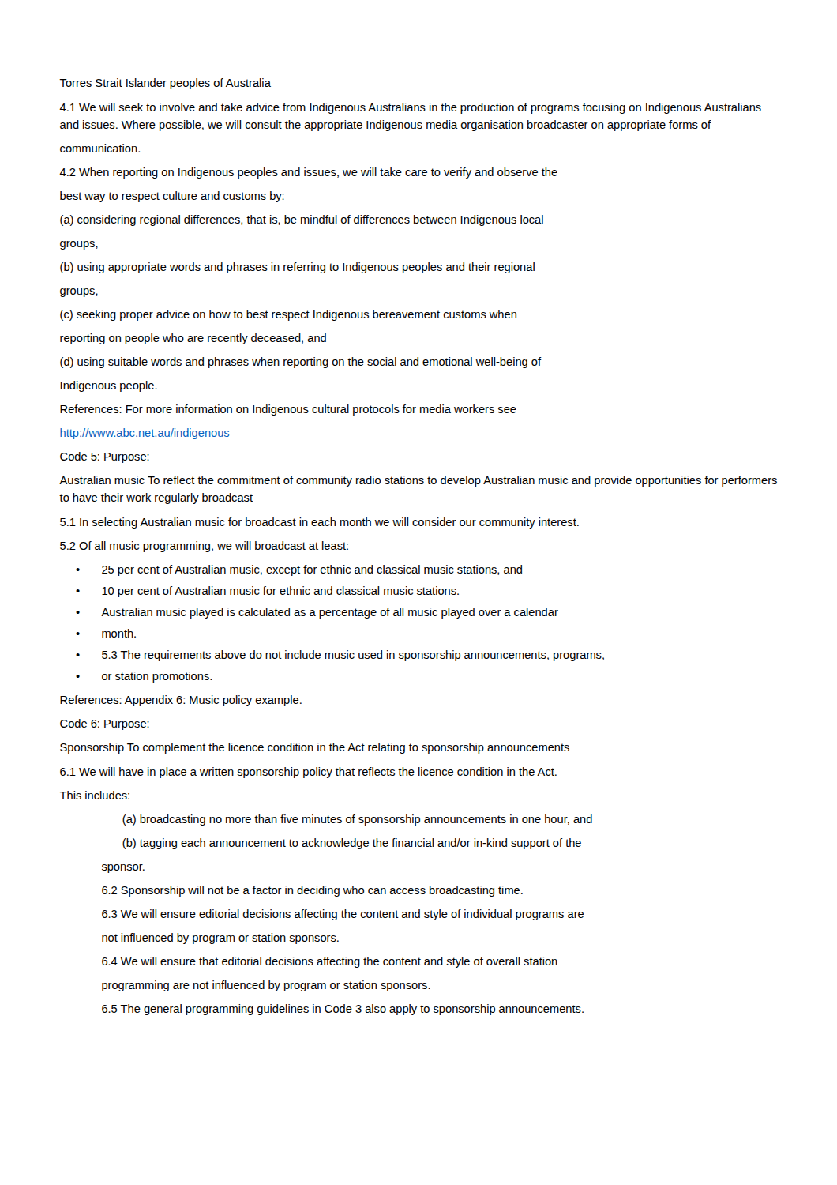Torres Strait Islander peoples of Australia
4.1 We will seek to involve and take advice from Indigenous Australians in the production of programs focusing on Indigenous Australians and issues. Where possible, we will consult the appropriate Indigenous media organisation broadcaster on appropriate forms of
communication.
4.2 When reporting on Indigenous peoples and issues, we will take care to verify and observe the
best way to respect culture and customs by:
(a) considering regional differences, that is, be mindful of differences between Indigenous local
groups,
(b) using appropriate words and phrases in referring to Indigenous peoples and their regional
groups,
(c) seeking proper advice on how to best respect Indigenous bereavement customs when
reporting on people who are recently deceased, and
(d) using suitable words and phrases when reporting on the social and emotional well-being of
Indigenous people.
References: For more information on Indigenous cultural protocols for media workers see
http://www.abc.net.au/indigenous
Code 5: Purpose:
Australian music To reflect the commitment of community radio stations to develop Australian music and provide opportunities for performers to have their work regularly broadcast
5.1 In selecting Australian music for broadcast in each month we will consider our community interest.
5.2 Of all music programming, we will broadcast at least:
25 per cent of Australian music, except for ethnic and classical music stations, and
10 per cent of Australian music for ethnic and classical music stations.
Australian music played is calculated as a percentage of all music played over a calendar
month.
5.3 The requirements above do not include music used in sponsorship announcements, programs,
or station promotions.
References: Appendix 6: Music policy example.
Code 6: Purpose:
Sponsorship To complement the licence condition in the Act relating to sponsorship announcements
6.1 We will have in place a written sponsorship policy that reflects the licence condition in the Act.
This includes:
(a) broadcasting no more than five minutes of sponsorship announcements in one hour, and
(b) tagging each announcement to acknowledge the financial and/or in-kind support of the
sponsor.
6.2 Sponsorship will not be a factor in deciding who can access broadcasting time.
6.3 We will ensure editorial decisions affecting the content and style of individual programs are
not influenced by program or station sponsors.
6.4 We will ensure that editorial decisions affecting the content and style of overall station
programming are not influenced by program or station sponsors.
6.5 The general programming guidelines in Code 3 also apply to sponsorship announcements.